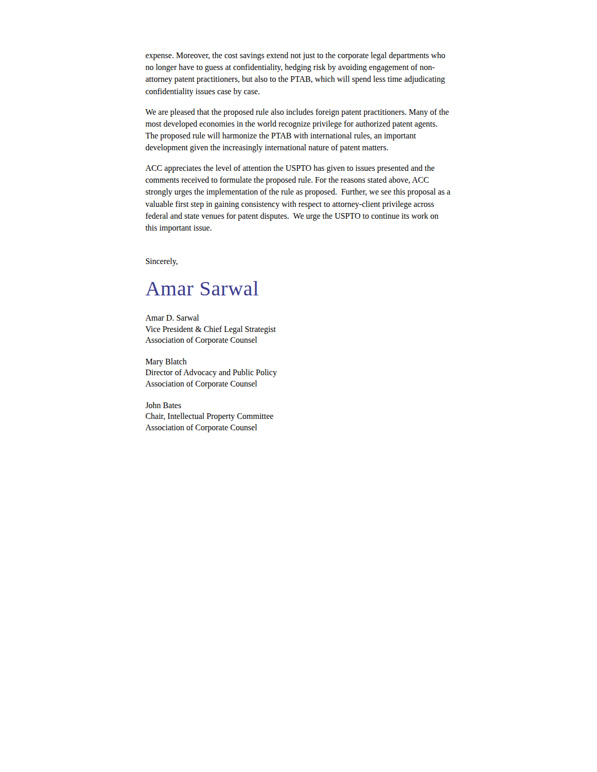expense. Moreover, the cost savings extend not just to the corporate legal departments who no longer have to guess at confidentiality, hedging risk by avoiding engagement of non-attorney patent practitioners, but also to the PTAB, which will spend less time adjudicating confidentiality issues case by case.
We are pleased that the proposed rule also includes foreign patent practitioners. Many of the most developed economies in the world recognize privilege for authorized patent agents. The proposed rule will harmonize the PTAB with international rules, an important development given the increasingly international nature of patent matters.
ACC appreciates the level of attention the USPTO has given to issues presented and the comments received to formulate the proposed rule. For the reasons stated above, ACC strongly urges the implementation of the rule as proposed. Further, we see this proposal as a valuable first step in gaining consistency with respect to attorney-client privilege across federal and state venues for patent disputes. We urge the USPTO to continue its work on this important issue.
Sincerely,
Amar Sarwal
Amar D. Sarwal
Vice President & Chief Legal Strategist
Association of Corporate Counsel
Mary Blatch
Director of Advocacy and Public Policy
Association of Corporate Counsel
John Bates
Chair, Intellectual Property Committee
Association of Corporate Counsel